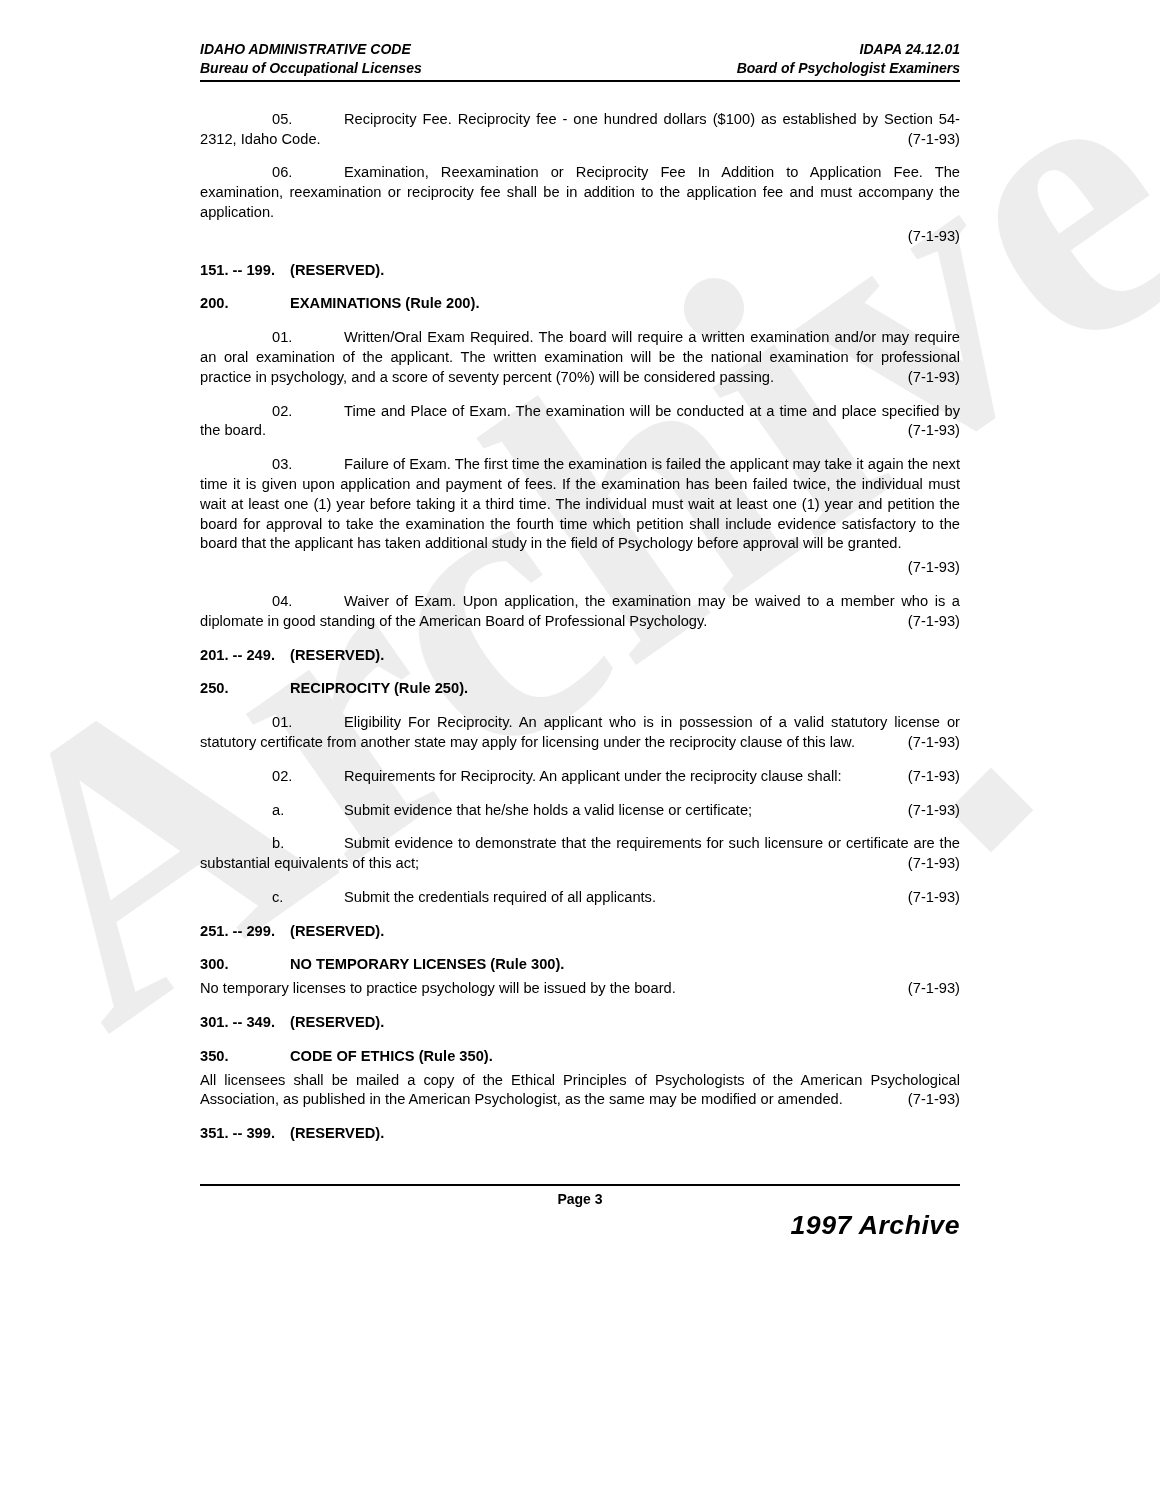Archive
| IDAHO ADMINISTRATIVE CODE | IDAPA 24.12.01 |
| Bureau of Occupational Licenses | Board of Psychologist Examiners |
05. Reciprocity Fee. Reciprocity fee - one hundred dollars ($100) as established by Section 54-2312, Idaho Code.(7-1-93)
06. Examination, Reexamination or Reciprocity Fee In Addition to Application Fee. The examination, reexamination or reciprocity fee shall be in addition to the application fee and must accompany the application.
(7-1-93)
151. -- 199.(RESERVED).
200. EXAMINATIONS (Rule 200).
01. Written/Oral Exam Required. The board will require a written examination and/or may require an oral examination of the applicant. The written examination will be the national examination for professional practice in psychology, and a score of seventy percent (70%) will be considered passing.(7-1-93)
02. Time and Place of Exam. The examination will be conducted at a time and place specified by the board.(7-1-93)
03. Failure of Exam. The first time the examination is failed the applicant may take it again the next time it is given upon application and payment of fees. If the examination has been failed twice, the individual must wait at least one (1) year before taking it a third time. The individual must wait at least one (1) year and petition the board for approval to take the examination the fourth time which petition shall include evidence satisfactory to the board that the applicant has taken additional study in the field of Psychology before approval will be granted.
(7-1-93)
04. Waiver of Exam. Upon application, the examination may be waived to a member who is a diplomate in good standing of the American Board of Professional Psychology.(7-1-93)
201. -- 249.(RESERVED).
250. RECIPROCITY (Rule 250).
01. Eligibility For Reciprocity. An applicant who is in possession of a valid statutory license or statutory certificate from another state may apply for licensing under the reciprocity clause of this law.(7-1-93)
02. Requirements for Reciprocity. An applicant under the reciprocity clause shall:(7-1-93)
a. Submit evidence that he/she holds a valid license or certificate;(7-1-93)
b. Submit evidence to demonstrate that the requirements for such licensure or certificate are the substantial equivalents of this act;(7-1-93)
c. Submit the credentials required of all applicants.(7-1-93)
251. -- 299.(RESERVED).
300. NO TEMPORARY LICENSES (Rule 300).
No temporary licenses to practice psychology will be issued by the board.(7-1-93)
301. -- 349.(RESERVED).
350. CODE OF ETHICS (Rule 350).
All licensees shall be mailed a copy of the Ethical Principles of Psychologists of the American Psychological Association, as published in the American Psychologist, as the same may be modified or amended.(7-1-93)
351. -- 399.(RESERVED).
Page 3
1997 Archive